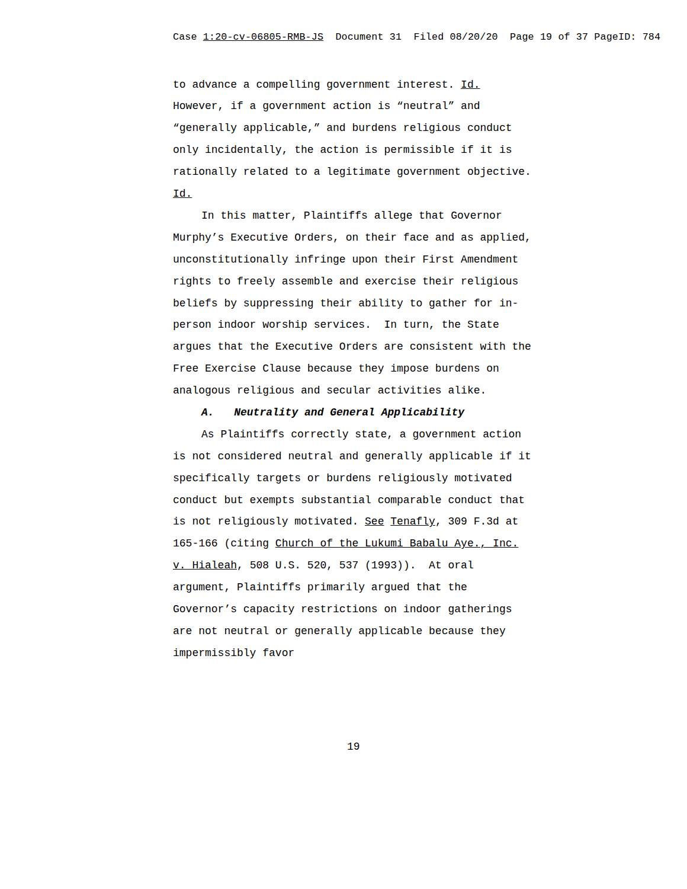Case 1:20-cv-06805-RMB-JS Document 31 Filed 08/20/20 Page 19 of 37 PageID: 784
to advance a compelling government interest. Id. However, if a government action is “neutral” and “generally applicable,” and burdens religious conduct only incidentally, the action is permissible if it is rationally related to a legitimate government objective. Id.
In this matter, Plaintiffs allege that Governor Murphy’s Executive Orders, on their face and as applied, unconstitutionally infringe upon their First Amendment rights to freely assemble and exercise their religious beliefs by suppressing their ability to gather for in-person indoor worship services. In turn, the State argues that the Executive Orders are consistent with the Free Exercise Clause because they impose burdens on analogous religious and secular activities alike.
A. Neutrality and General Applicability
As Plaintiffs correctly state, a government action is not considered neutral and generally applicable if it specifically targets or burdens religiously motivated conduct but exempts substantial comparable conduct that is not religiously motivated. See Tenafly, 309 F.3d at 165-166 (citing Church of the Lukumi Babalu Aye., Inc. v. Hialeah, 508 U.S. 520, 537 (1993)). At oral argument, Plaintiffs primarily argued that the Governor’s capacity restrictions on indoor gatherings are not neutral or generally applicable because they impermissibly favor
19